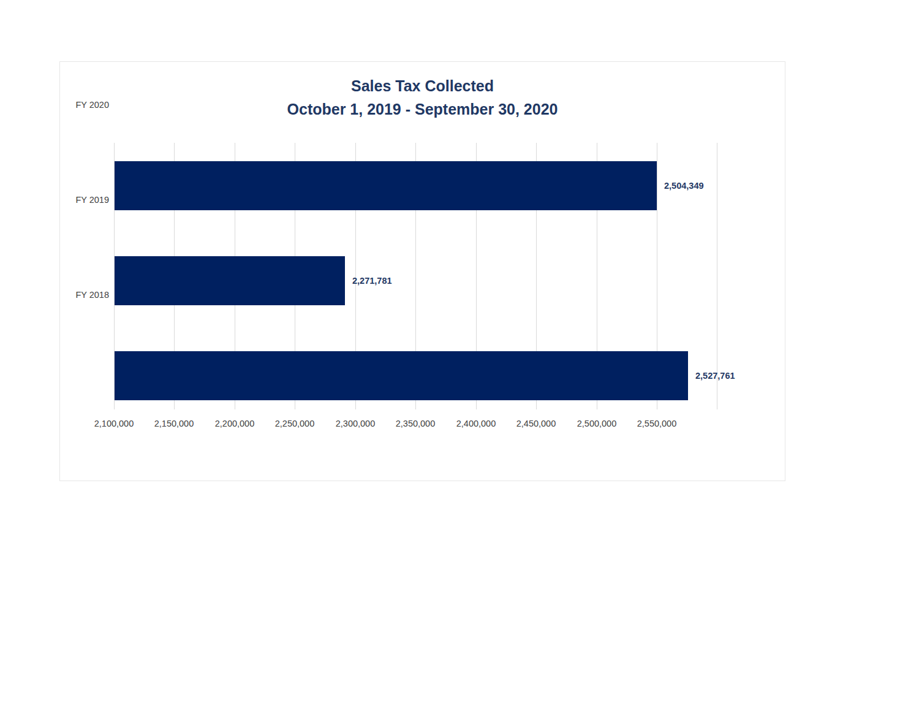Sales Tax Collected
October 1, 2019 - September 30, 2020
FY 2020
FY 2019
FY 2018
2,504,349
2,271,781
2,527,761
2,100,000
2,150,000
2,200,000
2,250,000
2,300,000
2,350,000
2,400,000
2,450,000
2,500,000
2,550,000